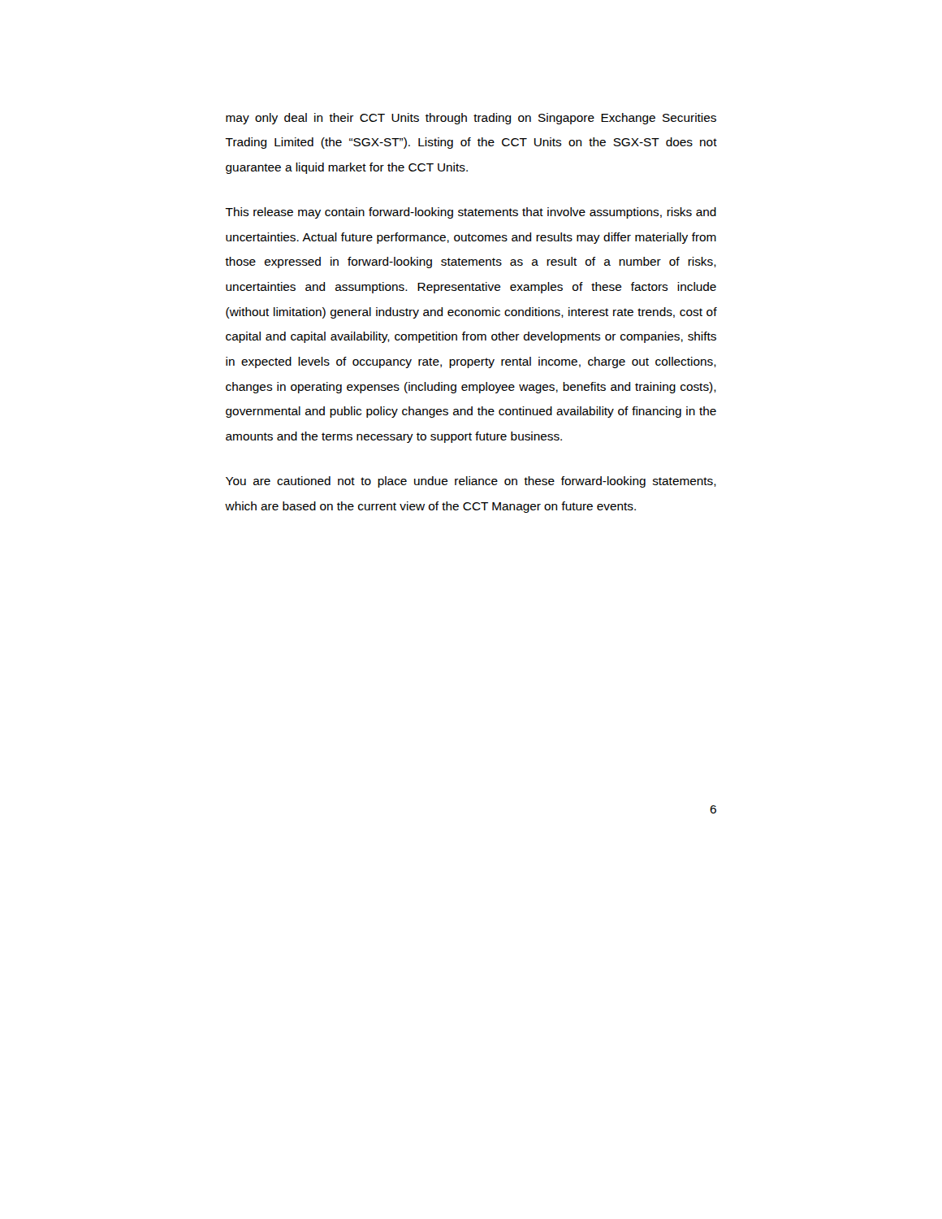may only deal in their CCT Units through trading on Singapore Exchange Securities Trading Limited (the “SGX-ST”). Listing of the CCT Units on the SGX-ST does not guarantee a liquid market for the CCT Units.
This release may contain forward-looking statements that involve assumptions, risks and uncertainties. Actual future performance, outcomes and results may differ materially from those expressed in forward-looking statements as a result of a number of risks, uncertainties and assumptions. Representative examples of these factors include (without limitation) general industry and economic conditions, interest rate trends, cost of capital and capital availability, competition from other developments or companies, shifts in expected levels of occupancy rate, property rental income, charge out collections, changes in operating expenses (including employee wages, benefits and training costs), governmental and public policy changes and the continued availability of financing in the amounts and the terms necessary to support future business.
You are cautioned not to place undue reliance on these forward-looking statements, which are based on the current view of the CCT Manager on future events.
6